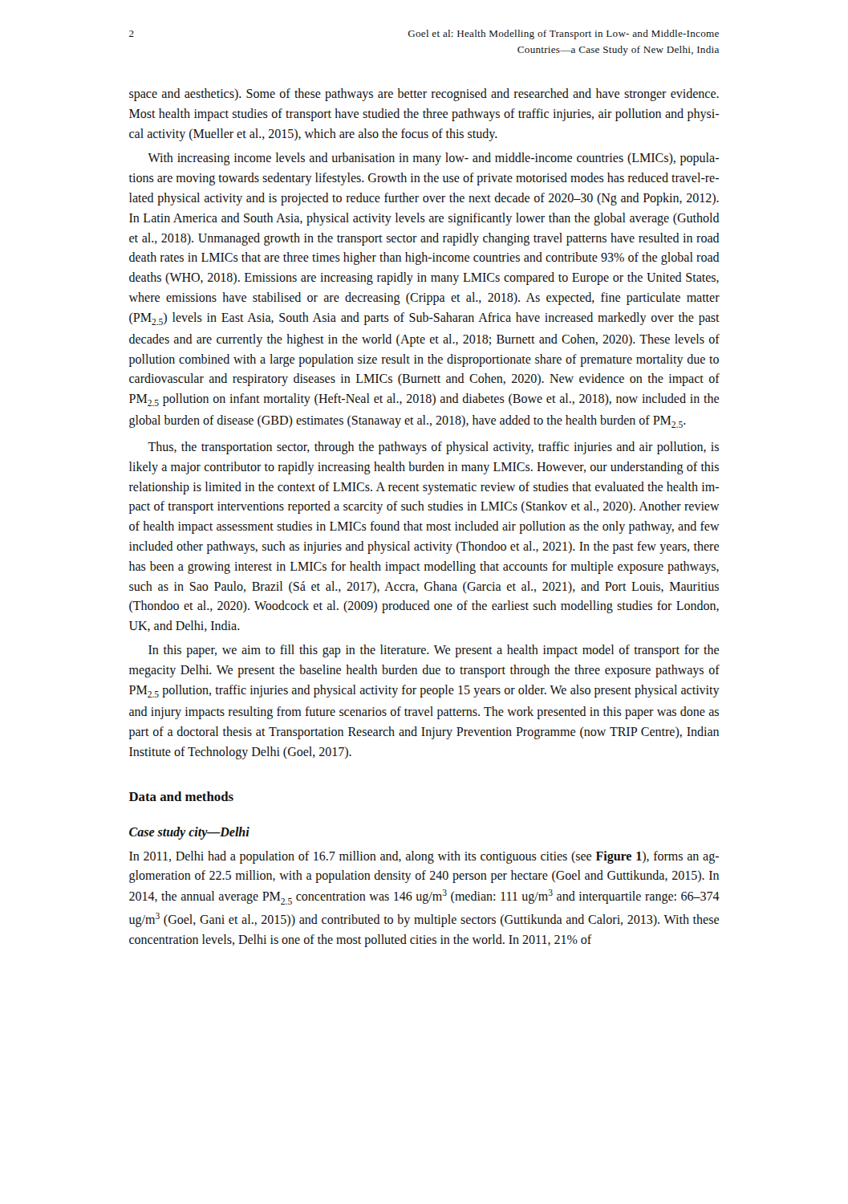2
Goel et al: Health Modelling of Transport in Low- and Middle-Income Countries—a Case Study of New Delhi, India
space and aesthetics). Some of these pathways are better recognised and researched and have stronger evidence. Most health impact studies of transport have studied the three pathways of traffic injuries, air pollution and physical activity (Mueller et al., 2015), which are also the focus of this study.
With increasing income levels and urbanisation in many low- and middle-income countries (LMICs), populations are moving towards sedentary lifestyles. Growth in the use of private motorised modes has reduced travel-related physical activity and is projected to reduce further over the next decade of 2020–30 (Ng and Popkin, 2012). In Latin America and South Asia, physical activity levels are significantly lower than the global average (Guthold et al., 2018). Unmanaged growth in the transport sector and rapidly changing travel patterns have resulted in road death rates in LMICs that are three times higher than high-income countries and contribute 93% of the global road deaths (WHO, 2018). Emissions are increasing rapidly in many LMICs compared to Europe or the United States, where emissions have stabilised or are decreasing (Crippa et al., 2018). As expected, fine particulate matter (PM2.5) levels in East Asia, South Asia and parts of Sub-Saharan Africa have increased markedly over the past decades and are currently the highest in the world (Apte et al., 2018; Burnett and Cohen, 2020). These levels of pollution combined with a large population size result in the disproportionate share of premature mortality due to cardiovascular and respiratory diseases in LMICs (Burnett and Cohen, 2020). New evidence on the impact of PM2.5 pollution on infant mortality (Heft-Neal et al., 2018) and diabetes (Bowe et al., 2018), now included in the global burden of disease (GBD) estimates (Stanaway et al., 2018), have added to the health burden of PM2.5.
Thus, the transportation sector, through the pathways of physical activity, traffic injuries and air pollution, is likely a major contributor to rapidly increasing health burden in many LMICs. However, our understanding of this relationship is limited in the context of LMICs. A recent systematic review of studies that evaluated the health impact of transport interventions reported a scarcity of such studies in LMICs (Stankov et al., 2020). Another review of health impact assessment studies in LMICs found that most included air pollution as the only pathway, and few included other pathways, such as injuries and physical activity (Thondoo et al., 2021). In the past few years, there has been a growing interest in LMICs for health impact modelling that accounts for multiple exposure pathways, such as in Sao Paulo, Brazil (Sá et al., 2017), Accra, Ghana (Garcia et al., 2021), and Port Louis, Mauritius (Thondoo et al., 2020). Woodcock et al. (2009) produced one of the earliest such modelling studies for London, UK, and Delhi, India.
In this paper, we aim to fill this gap in the literature. We present a health impact model of transport for the megacity Delhi. We present the baseline health burden due to transport through the three exposure pathways of PM2.5 pollution, traffic injuries and physical activity for people 15 years or older. We also present physical activity and injury impacts resulting from future scenarios of travel patterns. The work presented in this paper was done as part of a doctoral thesis at Transportation Research and Injury Prevention Programme (now TRIP Centre), Indian Institute of Technology Delhi (Goel, 2017).
Data and methods
Case study city—Delhi
In 2011, Delhi had a population of 16.7 million and, along with its contiguous cities (see Figure 1), forms an agglomeration of 22.5 million, with a population density of 240 person per hectare (Goel and Guttikunda, 2015). In 2014, the annual average PM2.5 concentration was 146 ug/m3 (median: 111 ug/m3 and interquartile range: 66–374 ug/m3 (Goel, Gani et al., 2015)) and contributed to by multiple sectors (Guttikunda and Calori, 2013). With these concentration levels, Delhi is one of the most polluted cities in the world. In 2011, 21% of